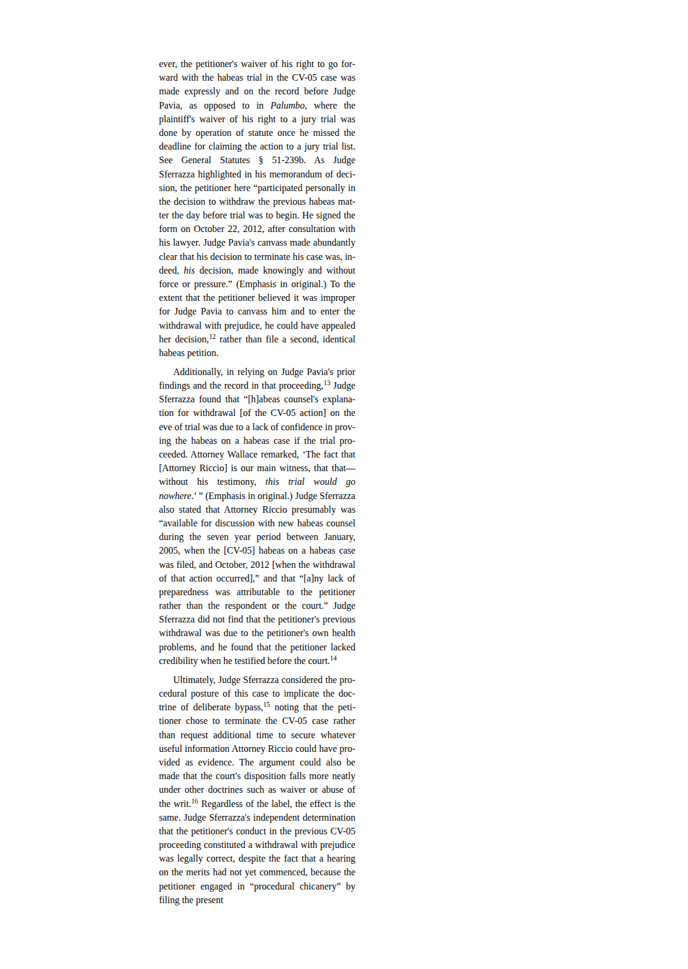ever, the petitioner's waiver of his right to go forward with the habeas trial in the CV-05 case was made expressly and on the record before Judge Pavia, as opposed to in Palumbo, where the plaintiff's waiver of his right to a jury trial was done by operation of statute once he missed the deadline for claiming the action to a jury trial list. See General Statutes § 51-239b. As Judge Sferrazza highlighted in his memorandum of decision, the petitioner here “participated personally in the decision to withdraw the previous habeas matter the day before trial was to begin. He signed the form on October 22, 2012, after consultation with his lawyer. Judge Pavia's canvass made abundantly clear that his decision to terminate his case was, indeed, his decision, made knowingly and without force or pressure.” (Emphasis in original.) To the extent that the petitioner believed it was improper for Judge Pavia to canvass him and to enter the withdrawal with prejudice, he could have appealed her decision,12 rather than file a second, identical habeas petition.
Additionally, in relying on Judge Pavia's prior findings and the record in that proceeding,13 Judge Sferrazza found that “[h]abeas counsel's explanation for withdrawal [of the CV-05 action] on the eve of trial was due to a lack of confidence in proving the habeas on a habeas case if the trial proceeded. Attorney Wallace remarked, ‘The fact that [Attorney Riccio] is our main witness, that that—without his testimony, this trial would go nowhere.’ ” (Emphasis in original.) Judge Sferrazza also stated that Attorney Riccio presumably was “available for discussion with new habeas counsel during the seven year period between January, 2005, when the [CV-05] habeas on a habeas case was filed, and October, 2012 [when the withdrawal of that action occurred],” and that “[a]ny lack of preparedness was attributable to the petitioner rather than the respondent or the court.” Judge Sferrazza did not find that the petitioner's previous withdrawal was due to the petitioner's own health problems, and he found that the petitioner lacked credibility when he testified before the court.14
Ultimately, Judge Sferrazza considered the procedural posture of this case to implicate the doctrine of deliberate bypass,15 noting that the petitioner chose to terminate the CV-05 case rather than request additional time to secure whatever useful information Attorney Riccio could have provided as evidence. The argument could also be made that the court's disposition falls more neatly under other doctrines such as waiver or abuse of the writ.16 Regardless of the label, the effect is the same. Judge Sferrazza's independent determination that the petitioner's conduct in the previous CV-05 proceeding constituted a withdrawal with prejudice was legally correct, despite the fact that a hearing on the merits had not yet commenced, because the petitioner engaged in “procedural chicanery” by filing the present